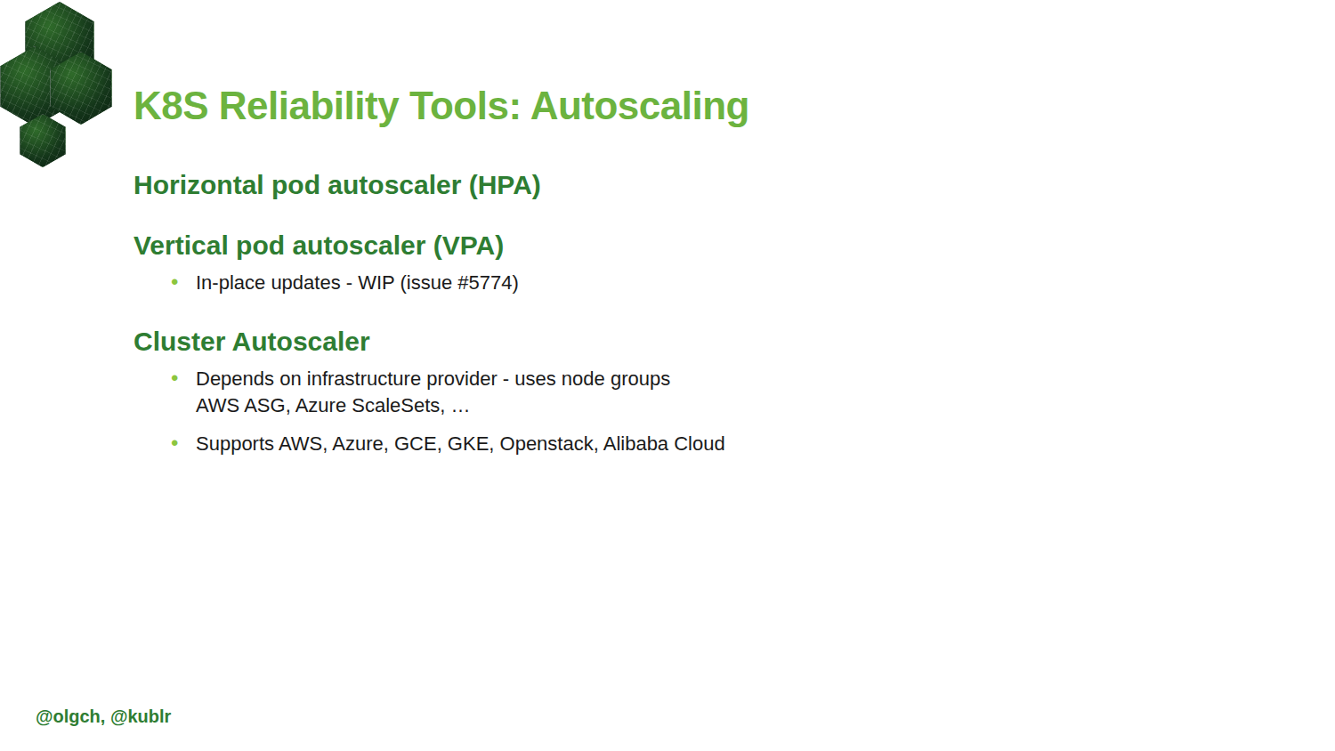K8S Reliability Tools: Autoscaling
Horizontal pod autoscaler (HPA)
Vertical pod autoscaler (VPA)
In-place updates - WIP (issue #5774)
Cluster Autoscaler
Depends on infrastructure provider - uses node groups
AWS ASG, Azure ScaleSets, …
Supports AWS, Azure, GCE, GKE, Openstack, Alibaba Cloud
@olgch, @kublr